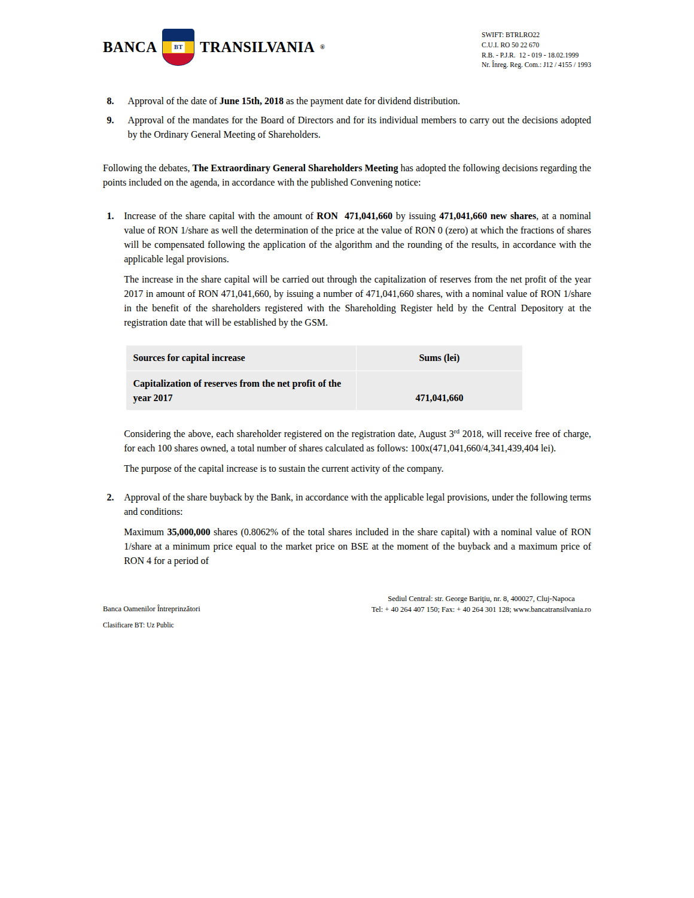BANCA BT TRANSILVANIA®
SWIFT: BTRLRO22
C.U.I. RO 50 22 670
R.B. - P.J.R. 12 - 019 - 18.02.1999
Nr. Înreg. Reg. Com.: J12 / 4155 / 1993
Approval of the date of June 15th, 2018 as the payment date for dividend distribution.
Approval of the mandates for the Board of Directors and for its individual members to carry out the decisions adopted by the Ordinary General Meeting of Shareholders.
Following the debates, The Extraordinary General Shareholders Meeting has adopted the following decisions regarding the points included on the agenda, in accordance with the published Convening notice:
Increase of the share capital with the amount of RON 471,041,660 by issuing 471,041,660 new shares, at a nominal value of RON 1/share as well the determination of the price at the value of RON 0 (zero) at which the fractions of shares will be compensated following the application of the algorithm and the rounding of the results, in accordance with the applicable legal provisions.
The increase in the share capital will be carried out through the capitalization of reserves from the net profit of the year 2017 in amount of RON 471,041,660, by issuing a number of 471,041,660 shares, with a nominal value of RON 1/share in the benefit of the shareholders registered with the Shareholding Register held by the Central Depository at the registration date that will be established by the GSM.
| Sources for capital increase | Sums (lei) |
| Capitalization of reserves from the net profit of the year 2017 | 471,041,660 |
Considering the above, each shareholder registered on the registration date, August 3rd 2018, will receive free of charge, for each 100 shares owned, a total number of shares calculated as follows: 100x(471,041,660/4,341,439,404 lei).
The purpose of the capital increase is to sustain the current activity of the company.
Approval of the share buyback by the Bank, in accordance with the applicable legal provisions, under the following terms and conditions:
Maximum 35,000,000 shares (0.8062% of the total shares included in the share capital) with a nominal value of RON 1/share at a minimum price equal to the market price on BSE at the moment of the buyback and a maximum price of RON 4 for a period of
Banca Oamenilor Întreprinzători
Sediul Central: str. George Bariţiu, nr. 8, 400027, Cluj-Napoca
Tel: + 40 264 407 150; Fax: + 40 264 301 128; www.bancatransilvania.ro
Clasificare BT: Uz Public